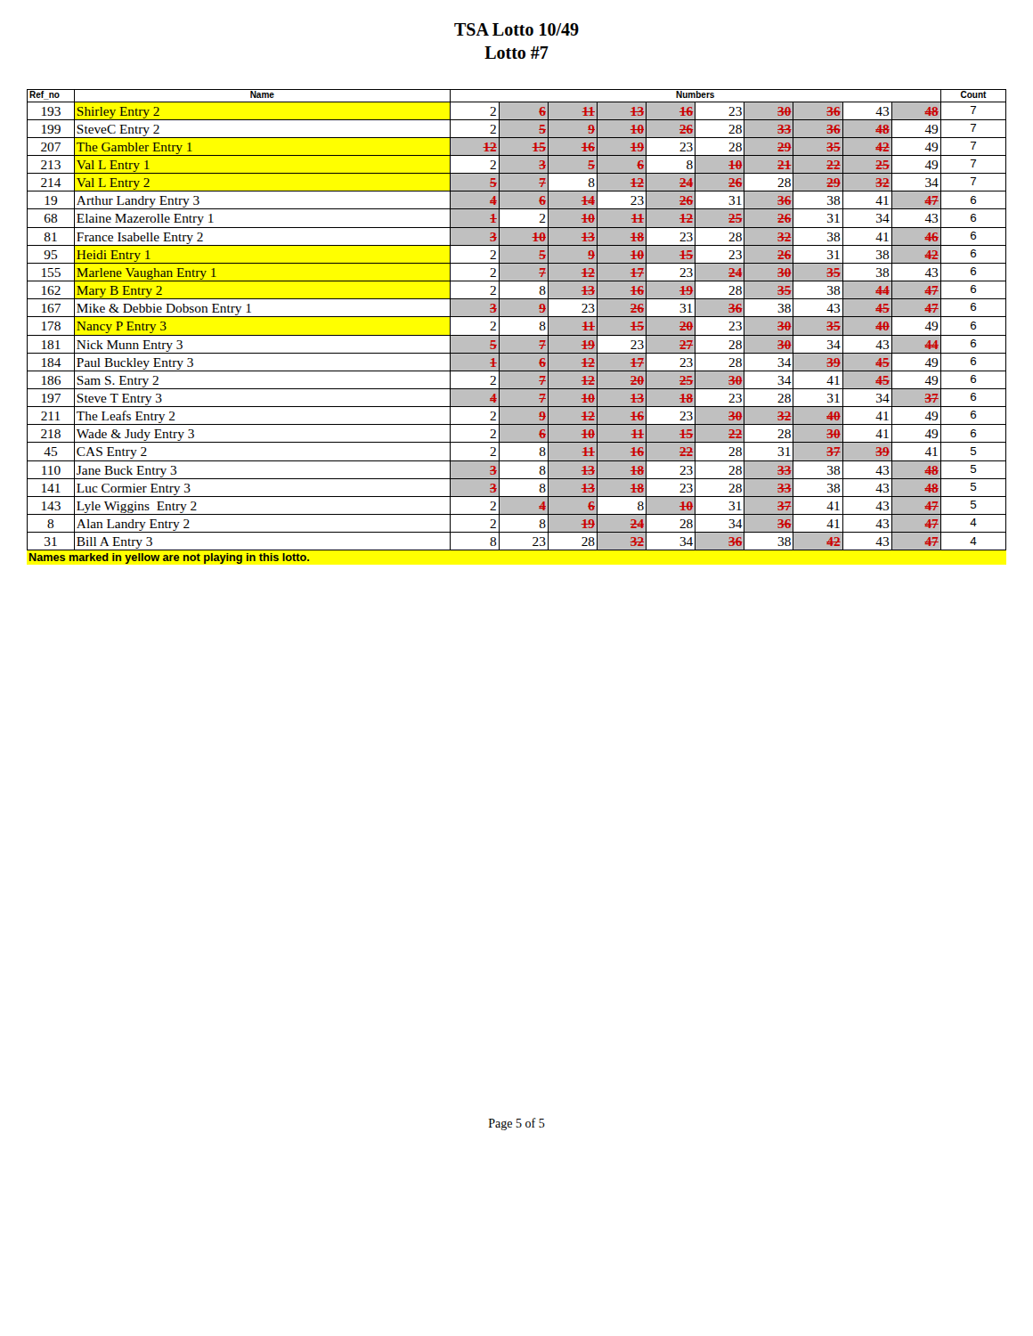TSA Lotto 10/49
Lotto #7
| Ref_no | Name | Numbers | Count |
| --- | --- | --- | --- |
| 193 | Shirley Entry 2 | 2 | 6 | 11 | 13 | 16 | 23 | 30 | 36 | 43 | 48 | 7 |
| 199 | SteveC Entry 2 | 2 | 5 | 9 | 10 | 26 | 28 | 33 | 36 | 48 | 49 | 7 |
| 207 | The Gambler Entry 1 | 12 | 15 | 16 | 19 | 23 | 28 | 29 | 35 | 42 | 49 | 7 |
| 213 | Val L Entry 1 | 2 | 3 | 5 | 6 | 8 | 10 | 21 | 22 | 25 | 49 | 7 |
| 214 | Val L Entry 2 | 5 | 7 | 8 | 12 | 24 | 26 | 28 | 29 | 32 | 34 | 7 |
| 19 | Arthur Landry Entry 3 | 4 | 6 | 14 | 23 | 26 | 31 | 36 | 38 | 41 | 47 | 6 |
| 68 | Elaine Mazerolle Entry 1 | 1 | 2 | 10 | 11 | 12 | 25 | 26 | 31 | 34 | 43 | 6 |
| 81 | France Isabelle Entry 2 | 3 | 10 | 13 | 18 | 23 | 28 | 32 | 38 | 41 | 46 | 6 |
| 95 | Heidi Entry 1 | 2 | 5 | 9 | 10 | 15 | 23 | 26 | 31 | 38 | 42 | 6 |
| 155 | Marlene Vaughan Entry 1 | 2 | 7 | 12 | 17 | 23 | 24 | 30 | 35 | 38 | 43 | 6 |
| 162 | Mary B Entry 2 | 2 | 8 | 13 | 16 | 19 | 28 | 35 | 38 | 44 | 47 | 6 |
| 167 | Mike & Debbie Dobson Entry 1 | 3 | 9 | 23 | 26 | 31 | 36 | 38 | 43 | 45 | 47 | 6 |
| 178 | Nancy P Entry 3 | 2 | 8 | 11 | 15 | 20 | 23 | 30 | 35 | 40 | 49 | 6 |
| 181 | Nick Munn Entry 3 | 5 | 7 | 19 | 23 | 27 | 28 | 30 | 34 | 43 | 44 | 6 |
| 184 | Paul Buckley Entry 3 | 1 | 6 | 12 | 17 | 23 | 28 | 34 | 39 | 45 | 49 | 6 |
| 186 | Sam S. Entry 2 | 2 | 7 | 12 | 20 | 25 | 30 | 34 | 41 | 45 | 49 | 6 |
| 197 | Steve T Entry 3 | 4 | 7 | 10 | 13 | 18 | 23 | 28 | 31 | 34 | 37 | 6 |
| 211 | The Leafs Entry 2 | 2 | 9 | 12 | 16 | 23 | 30 | 32 | 40 | 41 | 49 | 6 |
| 218 | Wade & Judy Entry 3 | 2 | 6 | 10 | 11 | 15 | 22 | 28 | 30 | 41 | 49 | 6 |
| 45 | CAS Entry 2 | 2 | 8 | 11 | 16 | 22 | 28 | 31 | 37 | 39 | 41 | 5 |
| 110 | Jane Buck Entry 3 | 3 | 8 | 13 | 18 | 23 | 28 | 33 | 38 | 43 | 48 | 5 |
| 141 | Luc Cormier Entry 3 | 3 | 8 | 13 | 18 | 23 | 28 | 33 | 38 | 43 | 48 | 5 |
| 143 | Lyle Wiggins Entry 2 | 2 | 4 | 6 | 8 | 10 | 31 | 37 | 41 | 43 | 47 | 5 |
| 8 | Alan Landry Entry 2 | 2 | 8 | 19 | 24 | 28 | 34 | 36 | 41 | 43 | 47 | 4 |
| 31 | Bill A Entry 3 | 8 | 23 | 28 | 32 | 34 | 36 | 38 | 42 | 43 | 47 | 4 |
Names marked in yellow are not playing in this lotto.
Page 5 of 5